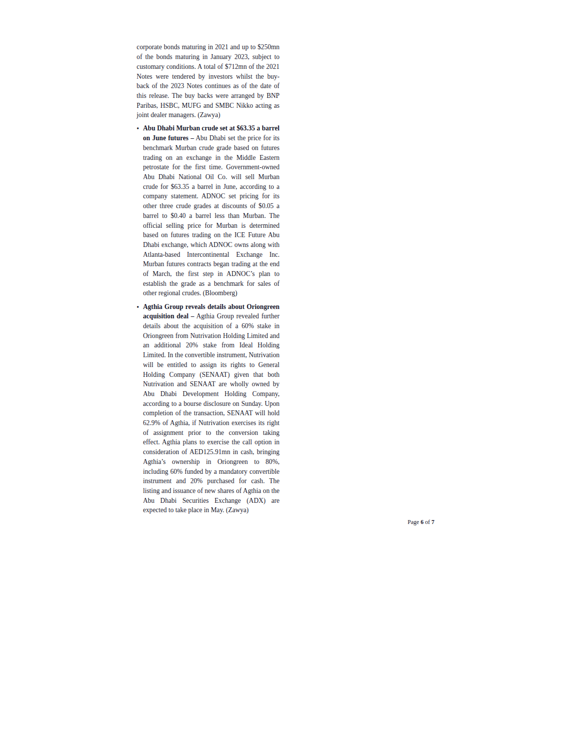corporate bonds maturing in 2021 and up to $250mn of the bonds maturing in January 2023, subject to customary conditions. A total of $712mn of the 2021 Notes were tendered by investors whilst the buy-back of the 2023 Notes continues as of the date of this release. The buy backs were arranged by BNP Paribas, HSBC, MUFG and SMBC Nikko acting as joint dealer managers. (Zawya)
Abu Dhabi Murban crude set at $63.35 a barrel on June futures – Abu Dhabi set the price for its benchmark Murban crude grade based on futures trading on an exchange in the Middle Eastern petrostate for the first time. Government-owned Abu Dhabi National Oil Co. will sell Murban crude for $63.35 a barrel in June, according to a company statement. ADNOC set pricing for its other three crude grades at discounts of $0.05 a barrel to $0.40 a barrel less than Murban. The official selling price for Murban is determined based on futures trading on the ICE Future Abu Dhabi exchange, which ADNOC owns along with Atlanta-based Intercontinental Exchange Inc. Murban futures contracts began trading at the end of March, the first step in ADNOC’s plan to establish the grade as a benchmark for sales of other regional crudes. (Bloomberg)
Agthia Group reveals details about Oriongreen acquisition deal – Agthia Group revealed further details about the acquisition of a 60% stake in Oriongreen from Nutrivation Holding Limited and an additional 20% stake from Ideal Holding Limited. In the convertible instrument, Nutrivation will be entitled to assign its rights to General Holding Company (SENAAT) given that both Nutrivation and SENAAT are wholly owned by Abu Dhabi Development Holding Company, according to a bourse disclosure on Sunday. Upon completion of the transaction, SENAAT will hold 62.9% of Agthia, if Nutrivation exercises its right of assignment prior to the conversion taking effect. Agthia plans to exercise the call option in consideration of AED125.91mn in cash, bringing Agthia’s ownership in Oriongreen to 80%, including 60% funded by a mandatory convertible instrument and 20% purchased for cash. The listing and issuance of new shares of Agthia on the Abu Dhabi Securities Exchange (ADX) are expected to take place in May. (Zawya)
Page 6 of 7